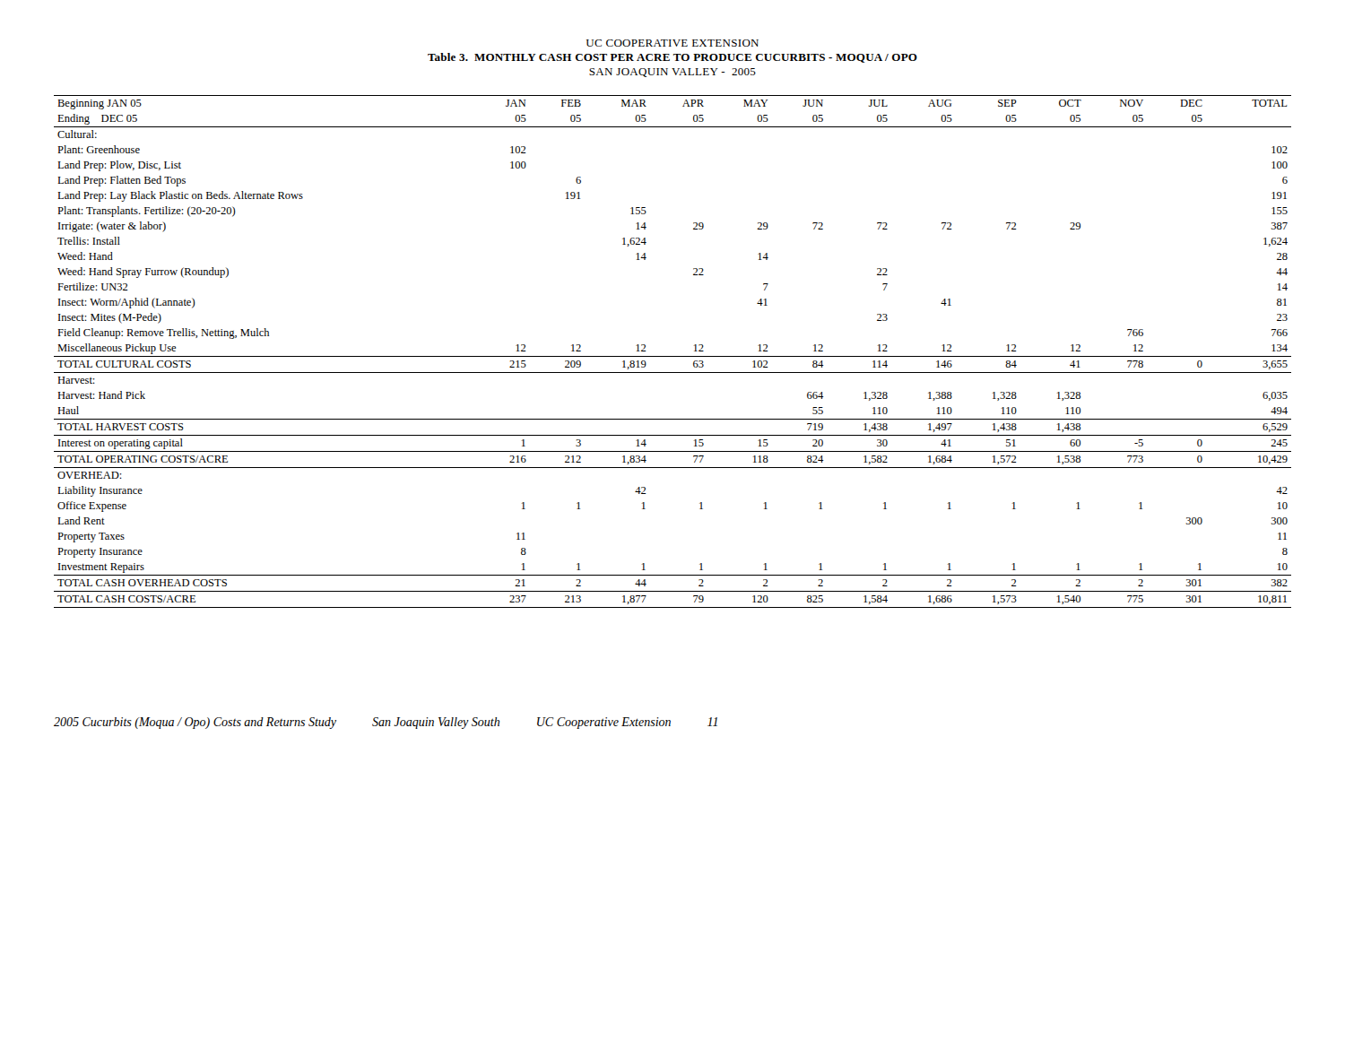UC COOPERATIVE EXTENSION
Table 3. MONTHLY CASH COST PER ACRE TO PRODUCE CUCURBITS - MOQUA / OPO
SAN JOAQUIN VALLEY - 2005
| Beginning JAN 05 | JAN | FEB | MAR | APR | MAY | JUN | JUL | AUG | SEP | OCT | NOV | DEC | TOTAL |
| --- | --- | --- | --- | --- | --- | --- | --- | --- | --- | --- | --- | --- | --- |
| Ending DEC 05 | 05 | 05 | 05 | 05 | 05 | 05 | 05 | 05 | 05 | 05 | 05 | 05 | |
| Cultural: | | | | | | | | | | | | | |
| Plant: Greenhouse | 102 | | | | | | | | | | | | 102 |
| Land Prep: Plow, Disc, List | 100 | | | | | | | | | | | | 100 |
| Land Prep: Flatten Bed Tops | | 6 | | | | | | | | | | | 6 |
| Land Prep: Lay Black Plastic on Beds. Alternate Rows | | 191 | | | | | | | | | | | 191 |
| Plant: Transplants. Fertilize: (20-20-20) | | | 155 | | | | | | | | | | 155 |
| Irrigate: (water & labor) | | | 14 | 29 | 29 | 72 | 72 | 72 | 72 | 29 | | | 387 |
| Trellis: Install | | | 1,624 | | | | | | | | | | 1,624 |
| Weed: Hand | | | 14 | | 14 | | | | | | | | 28 |
| Weed: Hand Spray Furrow (Roundup) | | | | 22 | | | 22 | | | | | | 44 |
| Fertilize: UN32 | | | | | 7 | | 7 | | | | | | 14 |
| Insect: Worm/Aphid (Lannate) | | | | | 41 | | | 41 | | | | | 81 |
| Insect: Mites (M-Pede) | | | | | | | 23 | | | | | | 23 |
| Field Cleanup: Remove Trellis, Netting, Mulch | | | | | | | | | | | 766 | | 766 |
| Miscellaneous Pickup Use | 12 | 12 | 12 | 12 | 12 | 12 | 12 | 12 | 12 | 12 | 12 | | 134 |
| TOTAL CULTURAL COSTS | 215 | 209 | 1,819 | 63 | 102 | 84 | 114 | 146 | 84 | 41 | 778 | 0 | 3,655 |
| Harvest: | | | | | | | | | | | | | |
| Harvest: Hand Pick | | | | | | 664 | 1,328 | 1,388 | 1,328 | 1,328 | | | 6,035 |
| Haul | | | | | | 55 | 110 | 110 | 110 | 110 | | | 494 |
| TOTAL HARVEST COSTS | | | | | | 719 | 1,438 | 1,497 | 1,438 | 1,438 | | | 6,529 |
| Interest on operating capital | 1 | 3 | 14 | 15 | 15 | 20 | 30 | 41 | 51 | 60 | -5 | 0 | 245 |
| TOTAL OPERATING COSTS/ACRE | 216 | 212 | 1,834 | 77 | 118 | 824 | 1,582 | 1,684 | 1,572 | 1,538 | 773 | 0 | 10,429 |
| OVERHEAD: | | | | | | | | | | | | | |
| Liability Insurance | | | 42 | | | | | | | | | | 42 |
| Office Expense | 1 | 1 | 1 | 1 | 1 | 1 | 1 | 1 | 1 | 1 | 1 | | 10 |
| Land Rent | | | | | | | | | | | | 300 | 300 |
| Property Taxes | 11 | | | | | | | | | | | | 11 |
| Property Insurance | 8 | | | | | | | | | | | | 8 |
| Investment Repairs | 1 | 1 | 1 | 1 | 1 | 1 | 1 | 1 | 1 | 1 | 1 | 1 | 10 |
| TOTAL CASH OVERHEAD COSTS | 21 | 2 | 44 | 2 | 2 | 2 | 2 | 2 | 2 | 2 | 2 | 301 | 382 |
| TOTAL CASH COSTS/ACRE | 237 | 213 | 1,877 | 79 | 120 | 825 | 1,584 | 1,686 | 1,573 | 1,540 | 775 | 301 | 10,811 |
2005 Cucurbits (Moqua / Opo) Costs and Returns Study San Joaquin Valley South UC Cooperative Extension 11